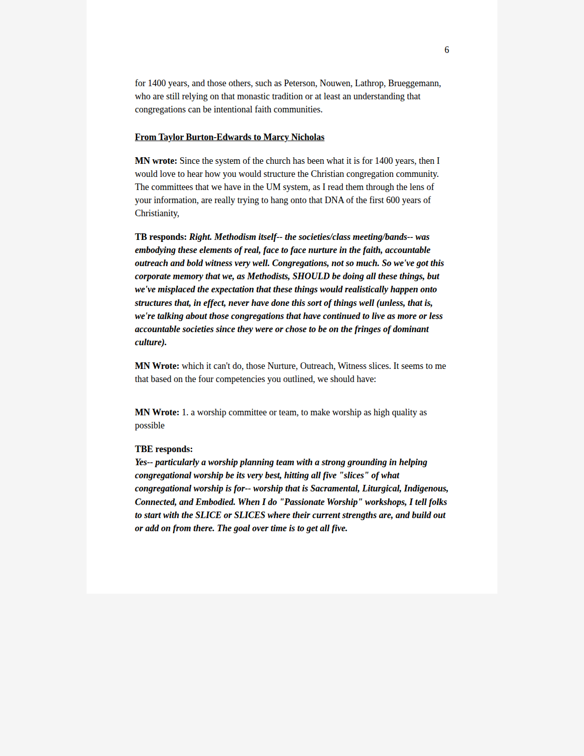6
for 1400 years, and those others, such as Peterson, Nouwen, Lathrop, Brueggemann, who are still relying on that monastic tradition or at least an understanding that congregations can be intentional faith communities.
From Taylor Burton-Edwards to Marcy Nicholas
MN wrote: Since the system of the church has been what it is for 1400 years, then I would love to hear how you would structure the Christian congregation community. The committees that we have in the UM system, as I read them through the lens of your information, are really trying to hang onto that DNA of the first 600 years of Christianity,
TB responds: Right. Methodism itself-- the societies/class meeting/bands-- was embodying these elements of real, face to face nurture in the faith, accountable outreach and bold witness very well. Congregations, not so much. So we've got this corporate memory that we, as Methodists, SHOULD be doing all these things, but we've misplaced the expectation that these things would realistically happen onto structures that, in effect, never have done this sort of things well (unless, that is, we're talking about those congregations that have continued to live as more or less accountable societies since they were or chose to be on the fringes of dominant culture).
MN Wrote: which it can't do, those Nurture, Outreach, Witness slices. It seems to me that based on the four competencies you outlined, we should have:
MN Wrote: 1. a worship committee or team, to make worship as high quality as possible
TBE responds:
Yes-- particularly a worship planning team with a strong grounding in helping congregational worship be its very best, hitting all five "slices" of what congregational worship is for-- worship that is Sacramental, Liturgical, Indigenous, Connected, and Embodied. When I do "Passionate Worship" workshops, I tell folks to start with the SLICE or SLICES where their current strengths are, and build out or add on from there. The goal over time is to get all five.